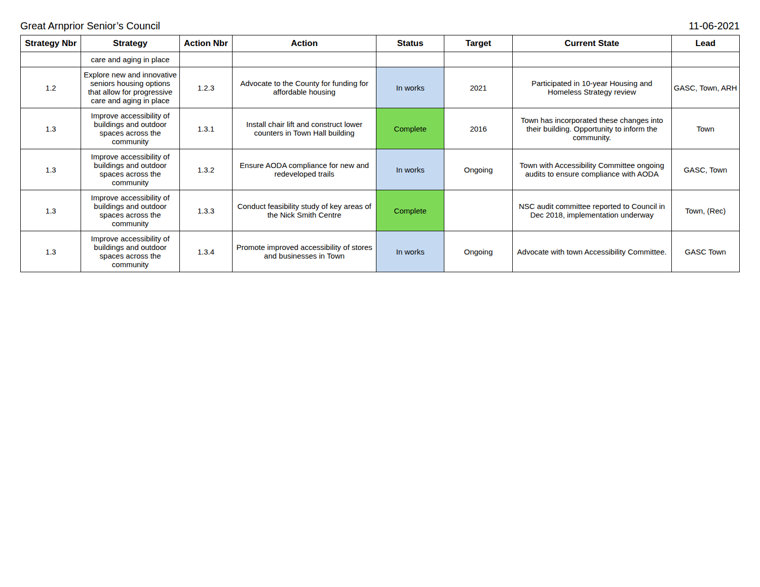Great Arnprior Senior’s Council
11-06-2021
| Strategy Nbr | Strategy | Action Nbr | Action | Status | Target | Current State | Lead |
| --- | --- | --- | --- | --- | --- | --- | --- |
| | care and aging in place | | | | | | |
| 1.2 | Explore new and innovative seniors housing options that allow for progressive care and aging in place | 1.2.3 | Advocate to the County for funding for affordable housing | In works | 2021 | Participated in 10-year Housing and Homeless Strategy review | GASC, Town, ARH |
| 1.3 | Improve accessibility of buildings and outdoor spaces across the community | 1.3.1 | Install chair lift and construct lower counters in Town Hall building | Complete | 2016 | Town has incorporated these changes into their building. Opportunity to inform the community. | Town |
| 1.3 | Improve accessibility of buildings and outdoor spaces across the community | 1.3.2 | Ensure AODA compliance for new and redeveloped trails | In works | Ongoing | Town with Accessibility Committee ongoing audits to ensure compliance with AODA | GASC, Town |
| 1.3 | Improve accessibility of buildings and outdoor spaces across the community | 1.3.3 | Conduct feasibility study of key areas of the Nick Smith Centre | Complete | | NSC audit committee reported to Council in Dec 2018, implementation underway | Town, (Rec) |
| 1.3 | Improve accessibility of buildings and outdoor spaces across the community | 1.3.4 | Promote improved accessibility of stores and businesses in Town | In works | Ongoing | Advocate with town Accessibility Committee. | GASC Town |